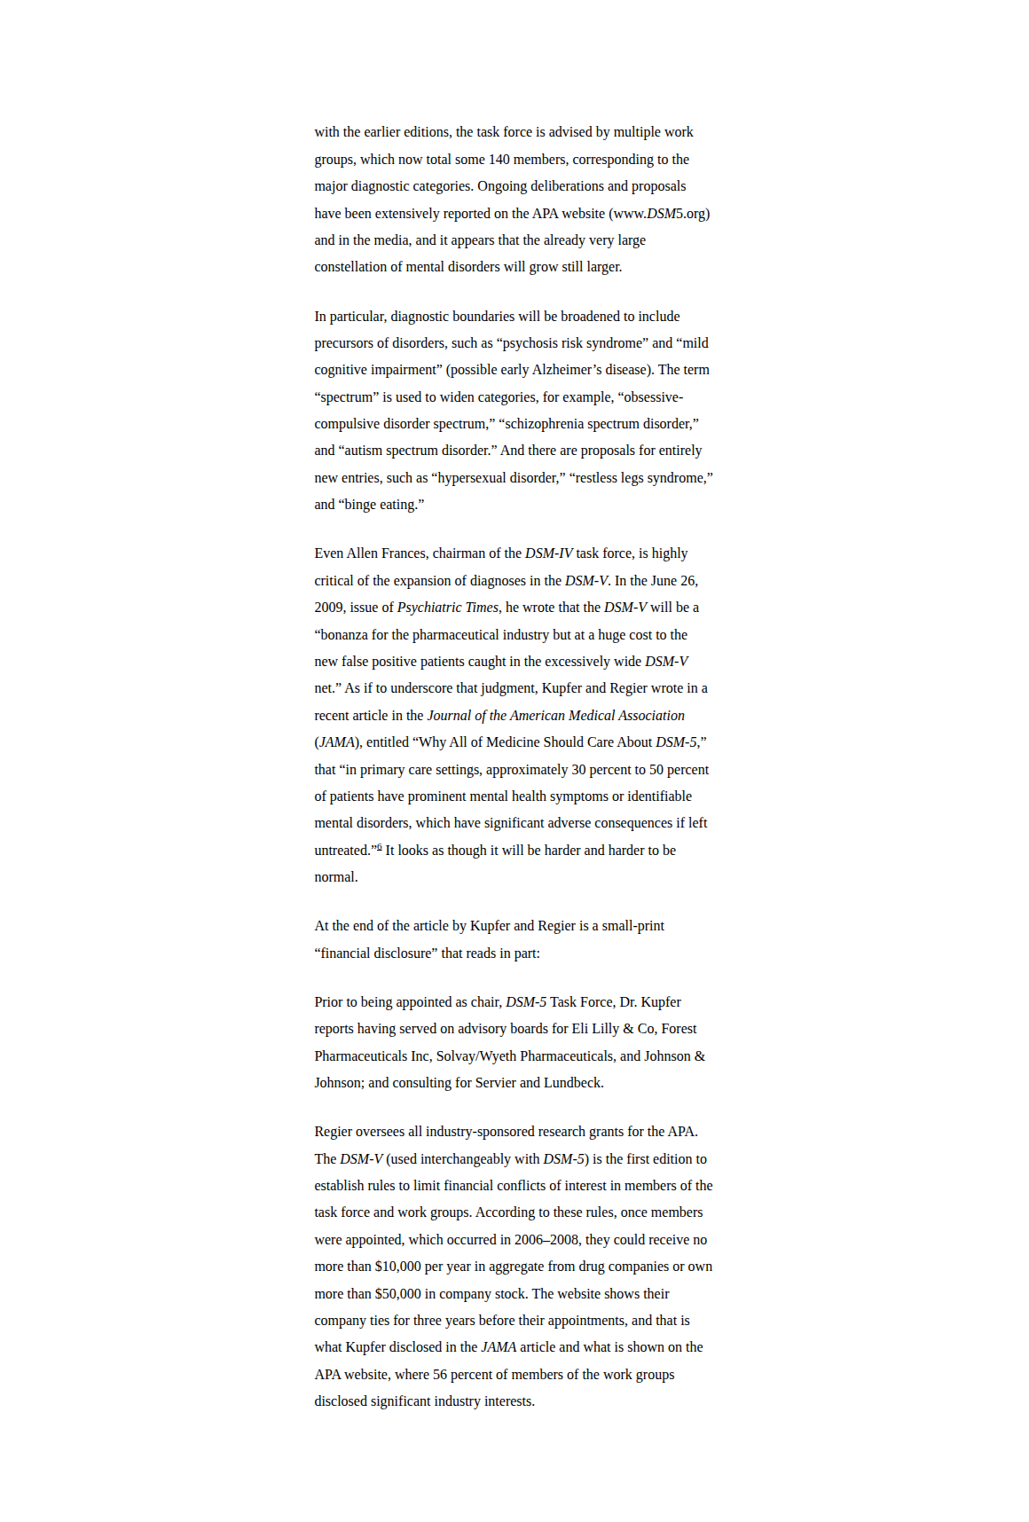with the earlier editions, the task force is advised by multiple work groups, which now total some 140 members, corresponding to the major diagnostic categories. Ongoing deliberations and proposals have been extensively reported on the APA website (www.DSM5.org) and in the media, and it appears that the already very large constellation of mental disorders will grow still larger.
In particular, diagnostic boundaries will be broadened to include precursors of disorders, such as “psychosis risk syndrome” and “mild cognitive impairment” (possible early Alzheimer’s disease). The term “spectrum” is used to widen categories, for example, “obsessive-compulsive disorder spectrum,” “schizophrenia spectrum disorder,” and “autism spectrum disorder.” And there are proposals for entirely new entries, such as “hypersexual disorder,” “restless legs syndrome,” and “binge eating.”
Even Allen Frances, chairman of the DSM-IV task force, is highly critical of the expansion of diagnoses in the DSM-V. In the June 26, 2009, issue of Psychiatric Times, he wrote that the DSM-V will be a “bonanza for the pharmaceutical industry but at a huge cost to the new false positive patients caught in the excessively wide DSM-V net.” As if to underscore that judgment, Kupfer and Regier wrote in a recent article in the Journal of the American Medical Association (JAMA), entitled “Why All of Medicine Should Care About DSM-5,” that “in primary care settings, approximately 30 percent to 50 percent of patients have prominent mental health symptoms or identifiable mental disorders, which have significant adverse consequences if left untreated.”6 It looks as though it will be harder and harder to be normal.
At the end of the article by Kupfer and Regier is a small-print “financial disclosure” that reads in part:
Prior to being appointed as chair, DSM-5 Task Force, Dr. Kupfer reports having served on advisory boards for Eli Lilly & Co, Forest Pharmaceuticals Inc, Solvay/Wyeth Pharmaceuticals, and Johnson & Johnson; and consulting for Servier and Lundbeck.
Regier oversees all industry-sponsored research grants for the APA. The DSM-V (used interchangeably with DSM-5) is the first edition to establish rules to limit financial conflicts of interest in members of the task force and work groups. According to these rules, once members were appointed, which occurred in 2006–2008, they could receive no more than $10,000 per year in aggregate from drug companies or own more than $50,000 in company stock. The website shows their company ties for three years before their appointments, and that is what Kupfer disclosed in the JAMA article and what is shown on the APA website, where 56 percent of members of the work groups disclosed significant industry interests.